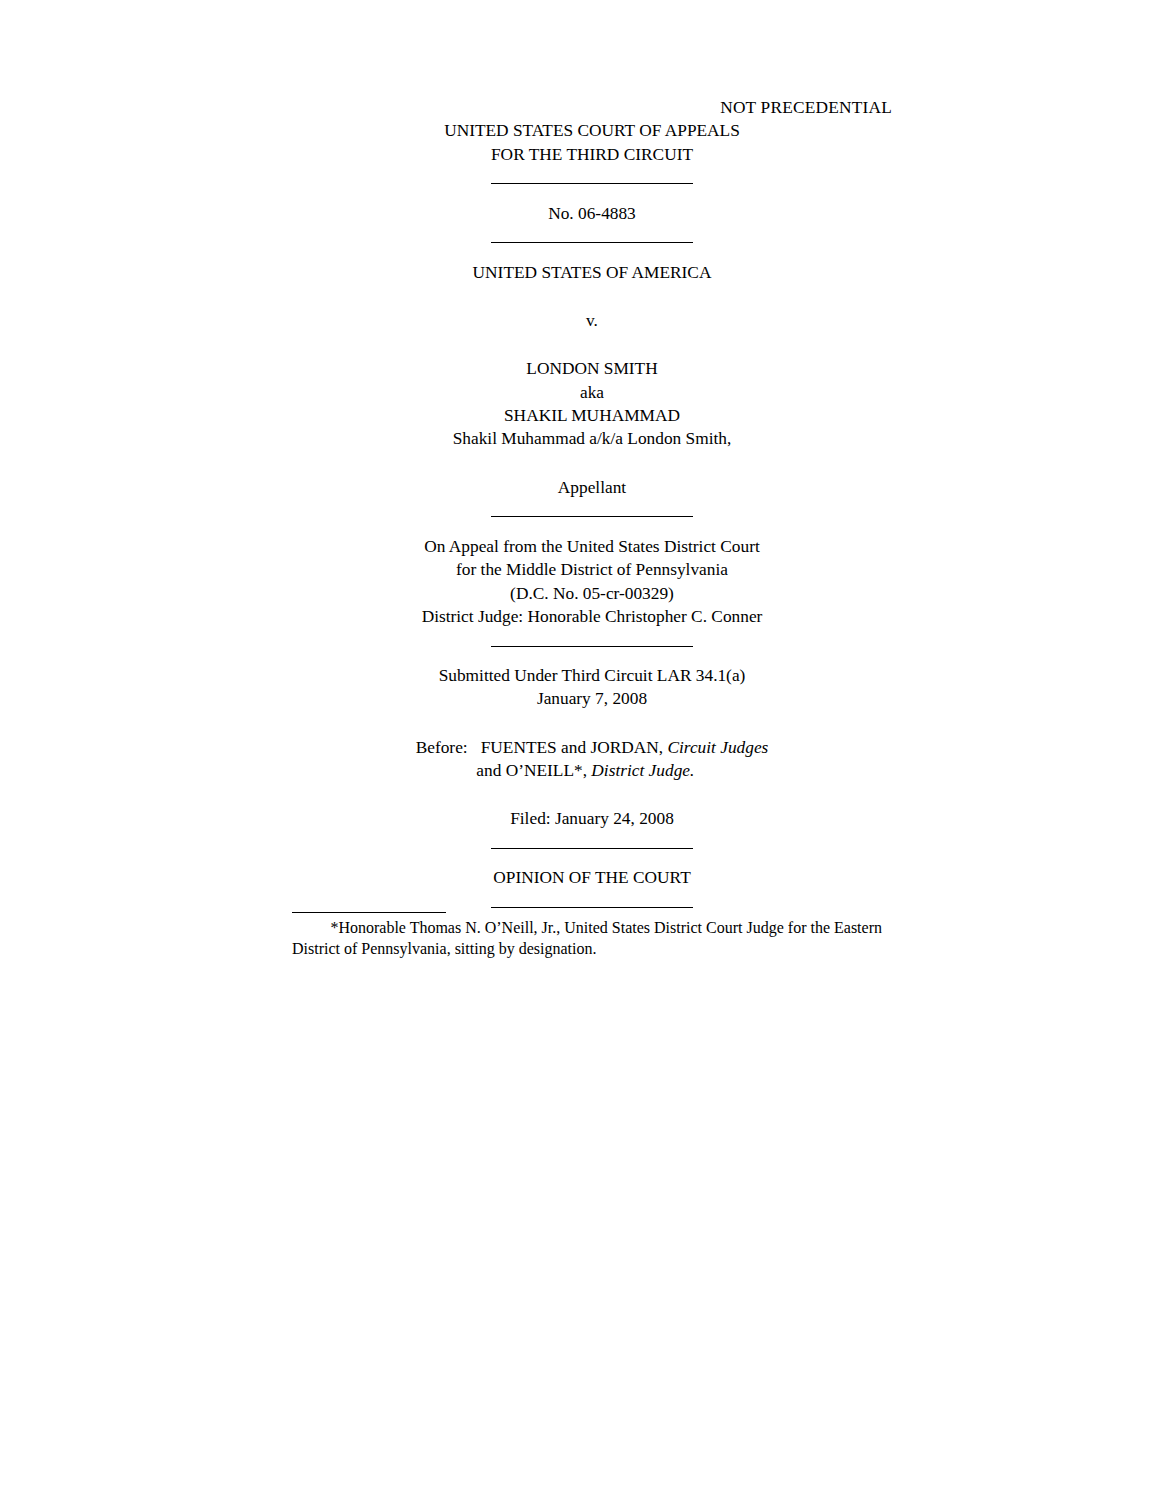NOT PRECEDENTIAL
UNITED STATES COURT OF APPEALS FOR THE THIRD CIRCUIT
No. 06-4883
UNITED STATES OF AMERICA
v.
LONDON SMITH aka SHAKIL MUHAMMAD Shakil Muhammad a/k/a London Smith,
Appellant
On Appeal from the United States District Court for the Middle District of Pennsylvania (D.C. No. 05-cr-00329) District Judge: Honorable Christopher C. Conner
Submitted Under Third Circuit LAR 34.1(a) January 7, 2008
Before: FUENTES and JORDAN, Circuit Judges
and O’NEILL*, District Judge.
Filed: January 24, 2008
OPINION OF THE COURT
*Honorable Thomas N. O’Neill, Jr., United States District Court Judge for the Eastern District of Pennsylvania, sitting by designation.